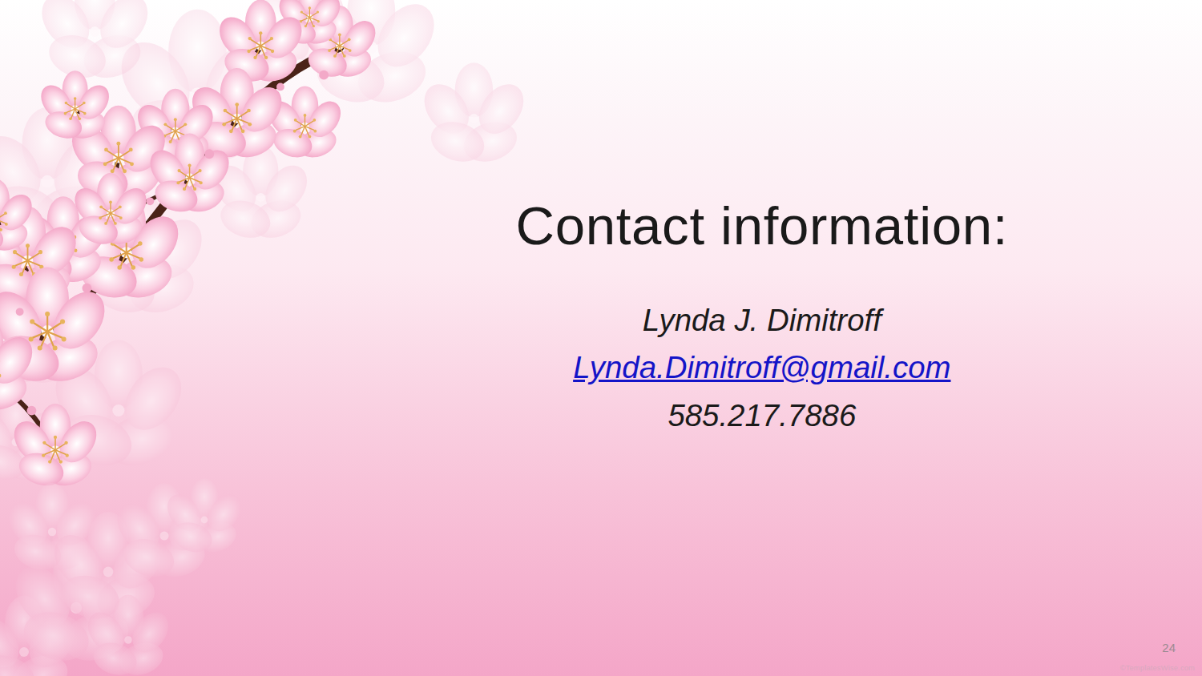Contact information:
Lynda J. Dimitroff Lynda.Dimitroff@gmail.com 585.217.7886
24
©TemplatesWise.com